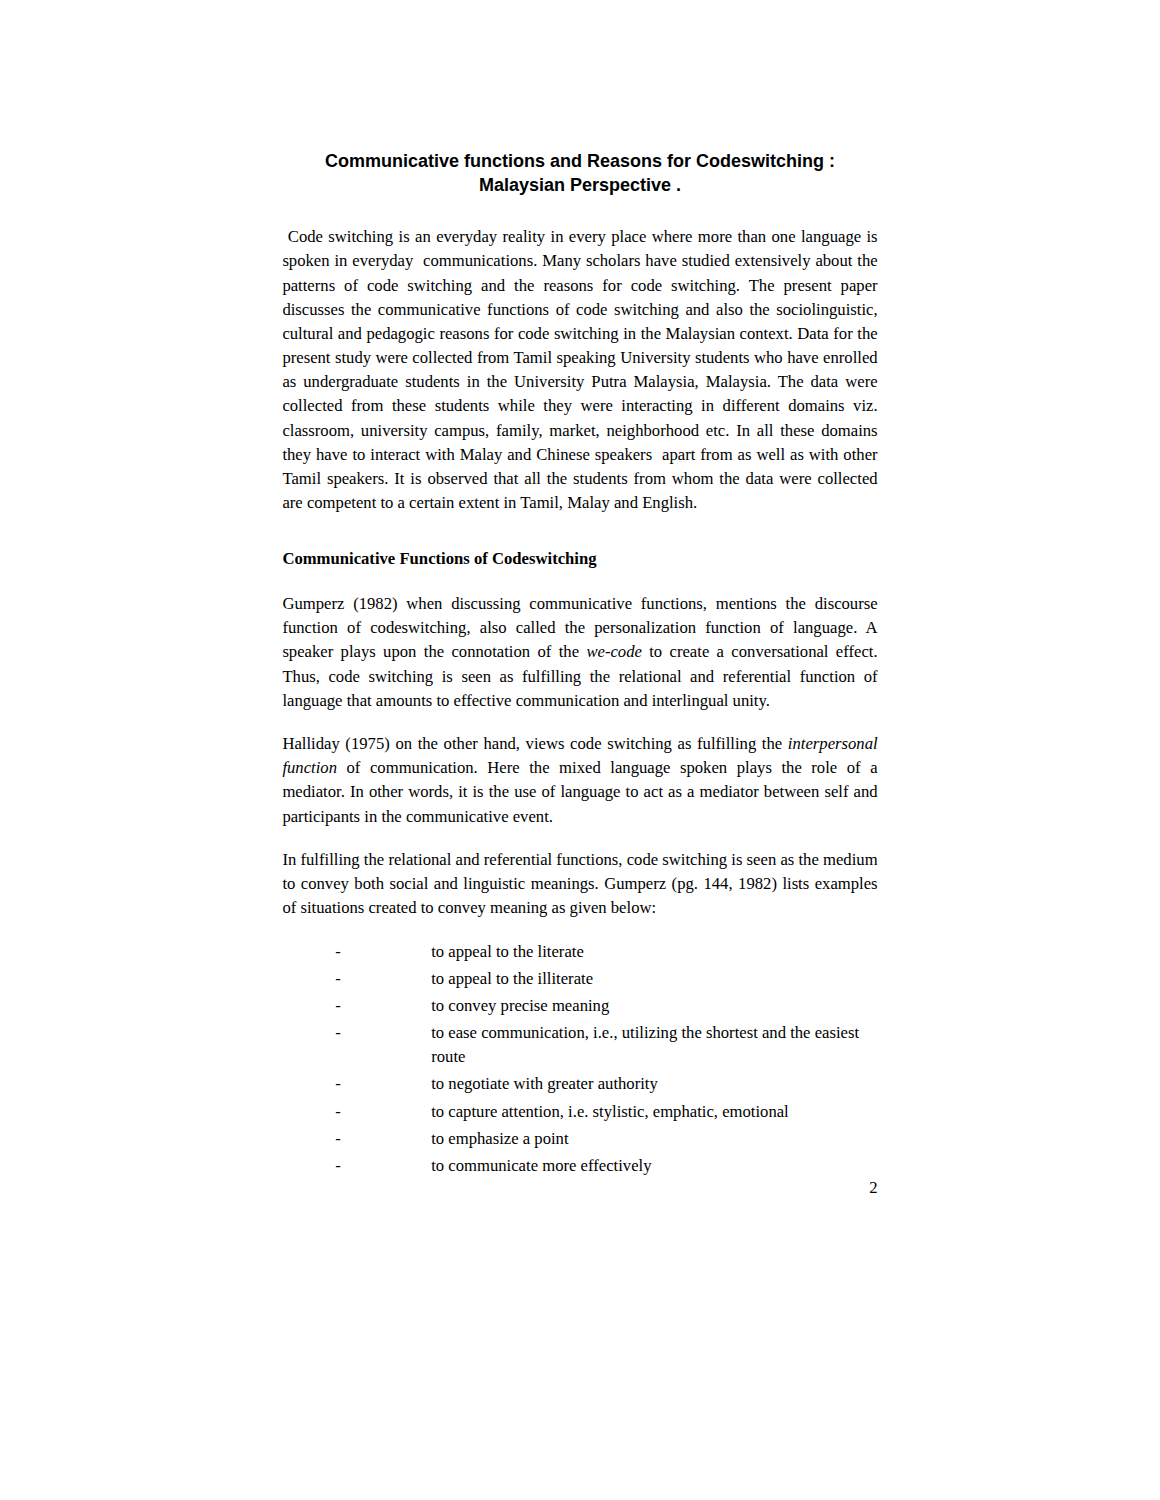Communicative functions and Reasons for Codeswitching :
Malaysian Perspective .
Code switching is an everyday reality in every place where more than one language is spoken in everyday communications. Many scholars have studied extensively about the patterns of code switching and the reasons for code switching. The present paper discusses the communicative functions of code switching and also the sociolinguistic, cultural and pedagogic reasons for code switching in the Malaysian context. Data for the present study were collected from Tamil speaking University students who have enrolled as undergraduate students in the University Putra Malaysia, Malaysia. The data were collected from these students while they were interacting in different domains viz. classroom, university campus, family, market, neighborhood etc. In all these domains they have to interact with Malay and Chinese speakers apart from as well as with other Tamil speakers. It is observed that all the students from whom the data were collected are competent to a certain extent in Tamil, Malay and English.
Communicative Functions of Codeswitching
Gumperz (1982) when discussing communicative functions, mentions the discourse function of codeswitching, also called the personalization function of language. A speaker plays upon the connotation of the we-code to create a conversational effect. Thus, code switching is seen as fulfilling the relational and referential function of language that amounts to effective communication and interlingual unity.
Halliday (1975) on the other hand, views code switching as fulfilling the interpersonal function of communication. Here the mixed language spoken plays the role of a mediator. In other words, it is the use of language to act as a mediator between self and participants in the communicative event.
In fulfilling the relational and referential functions, code switching is seen as the medium to convey both social and linguistic meanings. Gumperz (pg. 144, 1982) lists examples of situations created to convey meaning as given below:
-to appeal to the literate
-to appeal to the illiterate
-to convey precise meaning
-to ease communication, i.e., utilizing the shortest and the easiest route
-to negotiate with greater authority
-to capture attention, i.e. stylistic, emphatic, emotional
-to emphasize a point
-to communicate more effectively
2